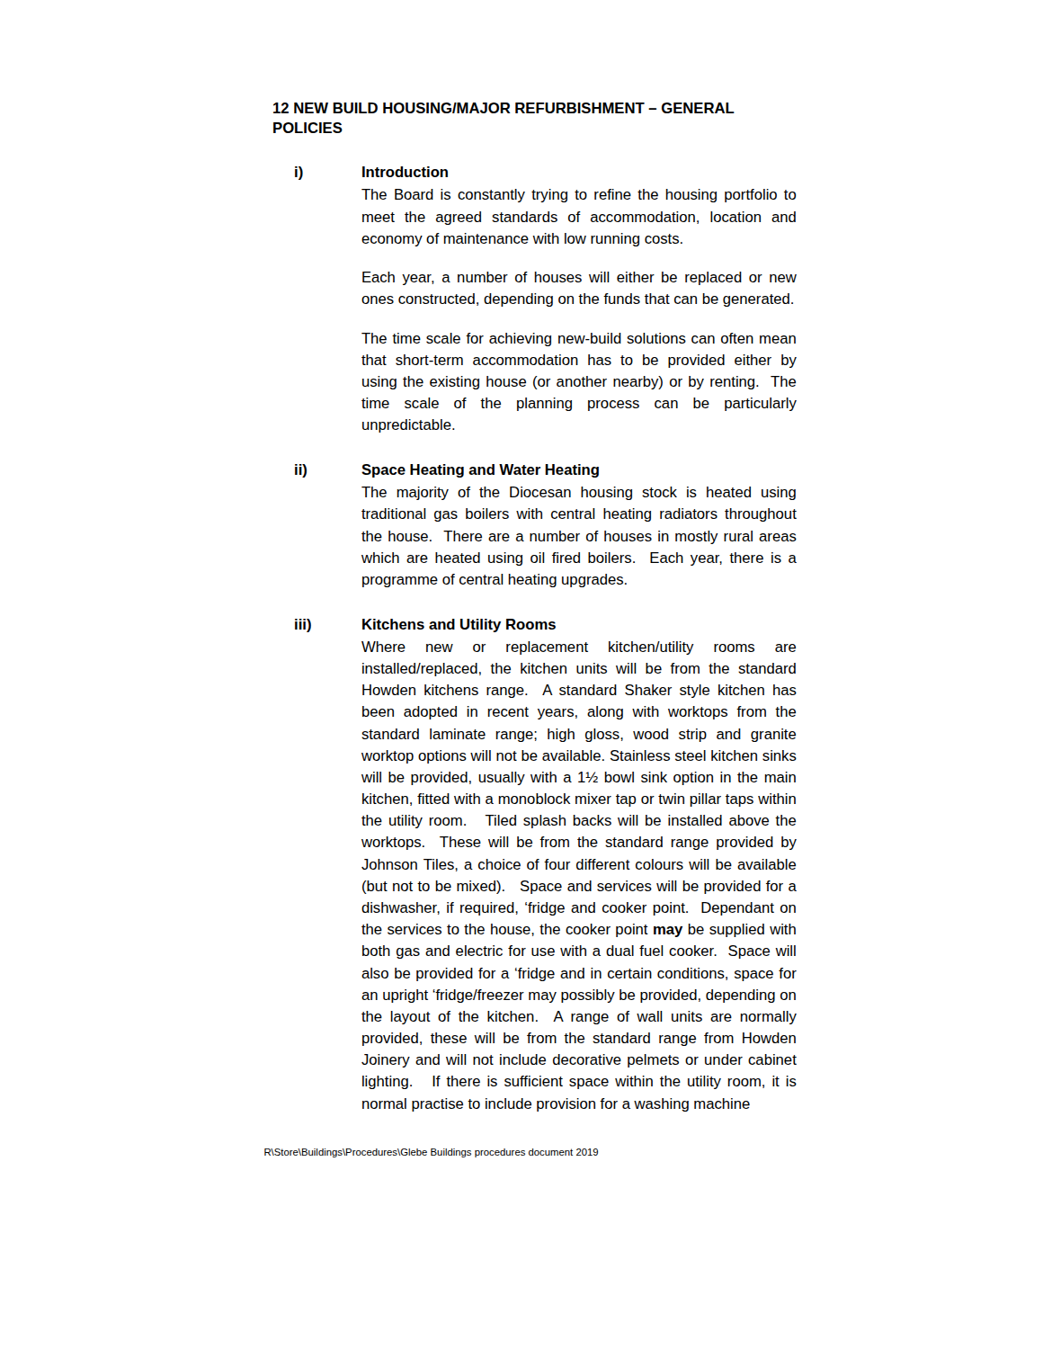12 NEW BUILD HOUSING/MAJOR REFURBISHMENT – GENERAL POLICIES
i)
Introduction
The Board is constantly trying to refine the housing portfolio to meet the agreed standards of accommodation, location and economy of maintenance with low running costs.
Each year, a number of houses will either be replaced or new ones constructed, depending on the funds that can be generated.
The time scale for achieving new-build solutions can often mean that short-term accommodation has to be provided either by using the existing house (or another nearby) or by renting. The time scale of the planning process can be particularly unpredictable.
ii)
Space Heating and Water Heating
The majority of the Diocesan housing stock is heated using traditional gas boilers with central heating radiators throughout the house. There are a number of houses in mostly rural areas which are heated using oil fired boilers. Each year, there is a programme of central heating upgrades.
iii)
Kitchens and Utility Rooms
Where new or replacement kitchen/utility rooms are installed/replaced, the kitchen units will be from the standard Howden kitchens range. A standard Shaker style kitchen has been adopted in recent years, along with worktops from the standard laminate range; high gloss, wood strip and granite worktop options will not be available. Stainless steel kitchen sinks will be provided, usually with a 1½ bowl sink option in the main kitchen, fitted with a monoblock mixer tap or twin pillar taps within the utility room. Tiled splash backs will be installed above the worktops. These will be from the standard range provided by Johnson Tiles, a choice of four different colours will be available (but not to be mixed). Space and services will be provided for a dishwasher, if required, ‘fridge and cooker point. Dependant on the services to the house, the cooker point may be supplied with both gas and electric for use with a dual fuel cooker. Space will also be provided for a ‘fridge and in certain conditions, space for an upright ‘fridge/freezer may possibly be provided, depending on the layout of the kitchen. A range of wall units are normally provided, these will be from the standard range from Howden Joinery and will not include decorative pelmets or under cabinet lighting. If there is sufficient space within the utility room, it is normal practise to include provision for a washing machine
R\Store\Buildings\Procedures\Glebe Buildings procedures document 2019